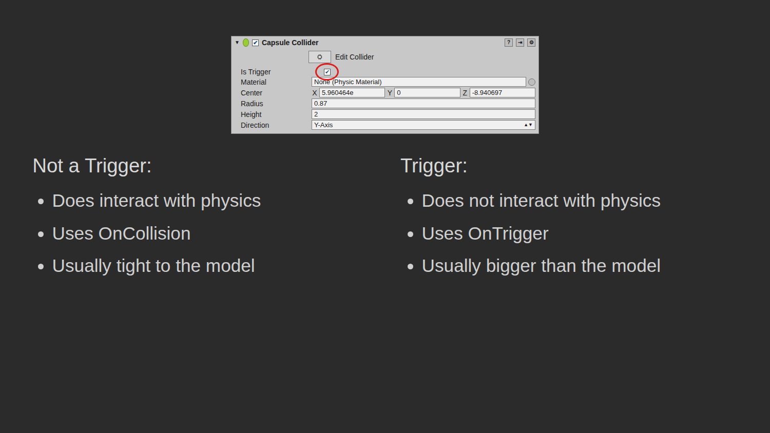▼ ✔ Capsule Collider ?⇥⚙
⛭ Edit Collider
Is Trigger
✔
Material
None (Physic Material)
Center
X 5.960464e Y 0 Z-8.940697
Radius
0.87
Height
2
Direction
Y-Axis ▲▼
Not a Trigger:
Does interact with physics
Uses OnCollision
Usually tight to the model
Trigger:
Does not interact with physics
Uses OnTrigger
Usually bigger than the model